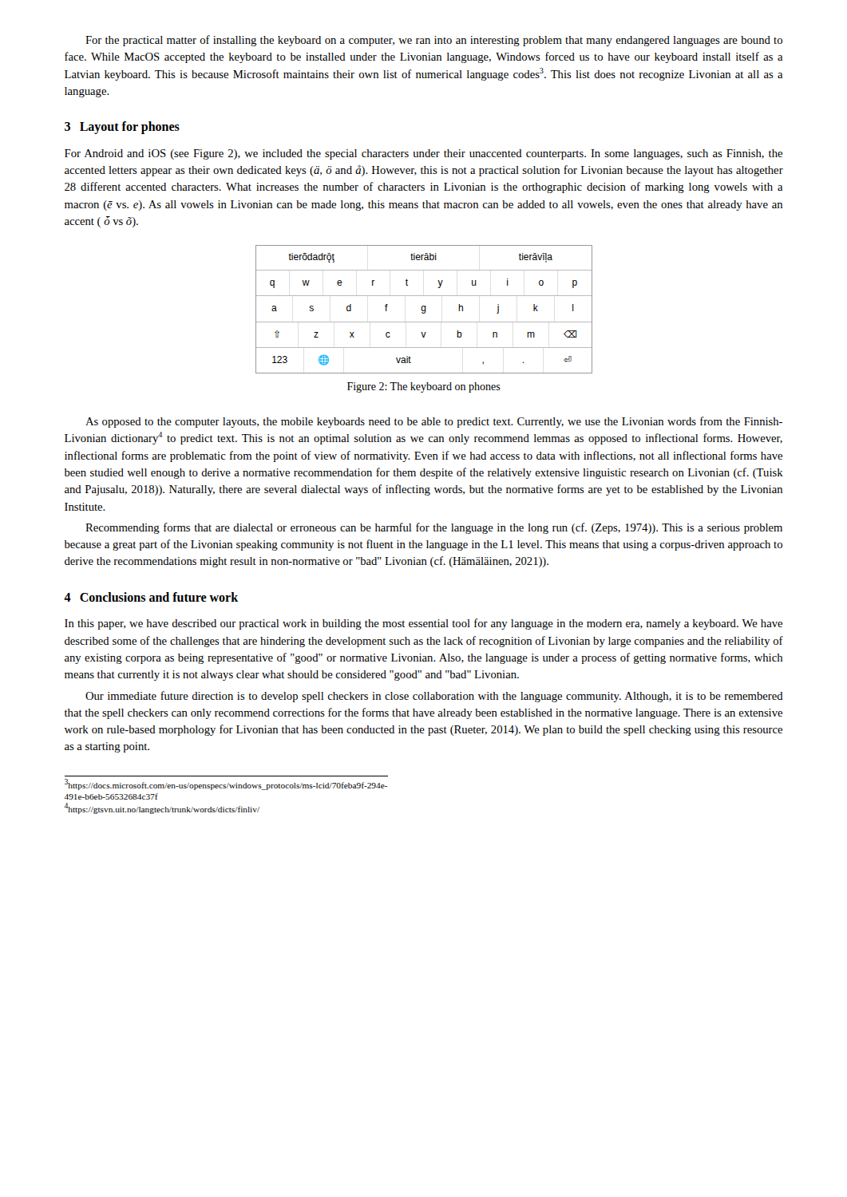For the practical matter of installing the keyboard on a computer, we ran into an interesting problem that many endangered languages are bound to face. While MacOS accepted the keyboard to be installed under the Livonian language, Windows forced us to have our keyboard install itself as a Latvian keyboard. This is because Microsoft maintains their own list of numerical language codes3. This list does not recognize Livonian at all as a language.
3 Layout for phones
For Android and iOS (see Figure 2), we included the special characters under their unaccented counterparts. In some languages, such as Finnish, the accented letters appear as their own dedicated keys (ä, ö and å). However, this is not a practical solution for Livonian because the layout has altogether 28 different accented characters. What increases the number of characters in Livonian is the orthographic decision of marking long vowels with a macron (ē vs. e). As all vowels in Livonian can be made long, this means that macron can be added to all vowels, even the ones that already have an accent ( ȱ vs õ).
tierõdadrǭţ
tierābi
tierāvīļa
q
w
e
r
t
y
u
i
o
p
a
s
d
f
g
h
j
k
l
⇧
z
x
c
v
b
n
m
⌫
123
🌐
vait
,
.
⏎
Figure 2: The keyboard on phones
As opposed to the computer layouts, the mobile keyboards need to be able to predict text. Currently, we use the Livonian words from the Finnish-Livonian dictionary4 to predict text. This is not an optimal solution as we can only recommend lemmas as opposed to inflectional forms. However, inflectional forms are problematic from the point of view of normativity. Even if we had access to data with inflections, not all inflectional forms have been studied well enough to derive a normative recommendation for them despite of the relatively extensive linguistic research on Livonian (cf. (Tuisk and Pajusalu, 2018)). Naturally, there are several dialectal ways of inflecting words, but the normative forms are yet to be established by the Livonian Institute.
Recommending forms that are dialectal or erroneous can be harmful for the language in the long run (cf. (Zeps, 1974)). This is a serious problem because a great part of the Livonian speaking community is not fluent in the language in the L1 level. This means that using a corpus-driven approach to derive the recommendations might result in non-normative or "bad" Livonian (cf. (Hämäläinen, 2021)).
4 Conclusions and future work
In this paper, we have described our practical work in building the most essential tool for any language in the modern era, namely a keyboard. We have described some of the challenges that are hindering the development such as the lack of recognition of Livonian by large companies and the reliability of any existing corpora as being representative of "good" or normative Livonian. Also, the language is under a process of getting normative forms, which means that currently it is not always clear what should be considered "good" and "bad" Livonian.
Our immediate future direction is to develop spell checkers in close collaboration with the language community. Although, it is to be remembered that the spell checkers can only recommend corrections for the forms that have already been established in the normative language. There is an extensive work on rule-based morphology for Livonian that has been conducted in the past (Rueter, 2014). We plan to build the spell checking using this resource as a starting point.
3https://docs.microsoft.com/en-us/openspecs/windows_protocols/ms-lcid/70feba9f-294e-491e-b6eb-56532684c37f
4https://gtsvn.uit.no/langtech/trunk/words/dicts/finliv/